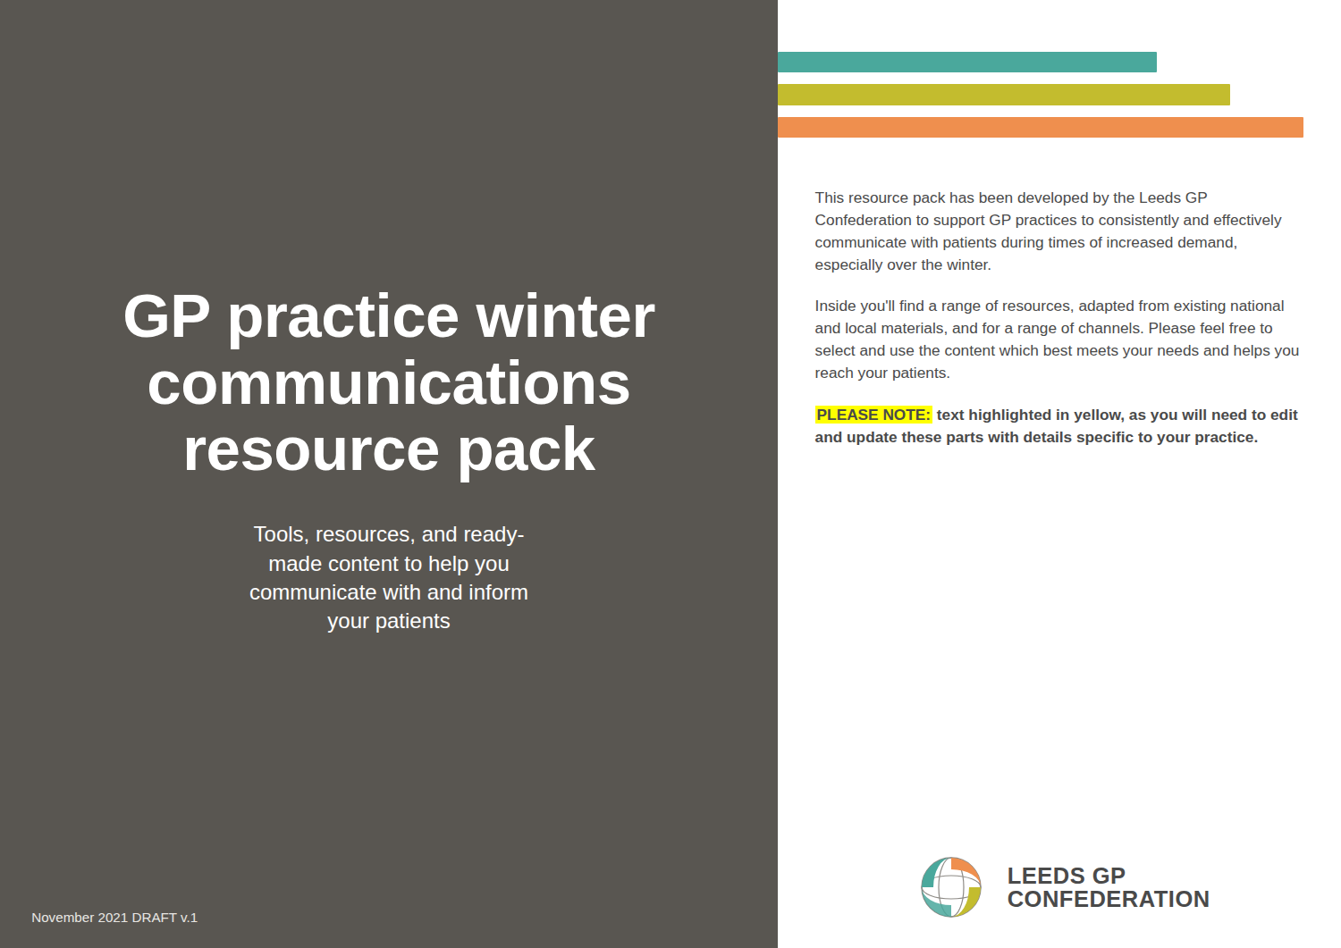GP practice winter communications resource pack
Tools, resources, and ready-made content to help you communicate with and inform your patients
November 2021 DRAFT v.1
This resource pack has been developed by the Leeds GP Confederation to support GP practices to consistently and effectively communicate with patients during times of increased demand, especially over the winter.
Inside you'll find a range of resources, adapted from existing national and local materials, and for a range of channels. Please feel free to select and use the content which best meets your needs and helps you reach your patients.
PLEASE NOTE: text highlighted in yellow, as you will need to edit and update these parts with details specific to your practice.
LEEDS GP CONFEDERATION